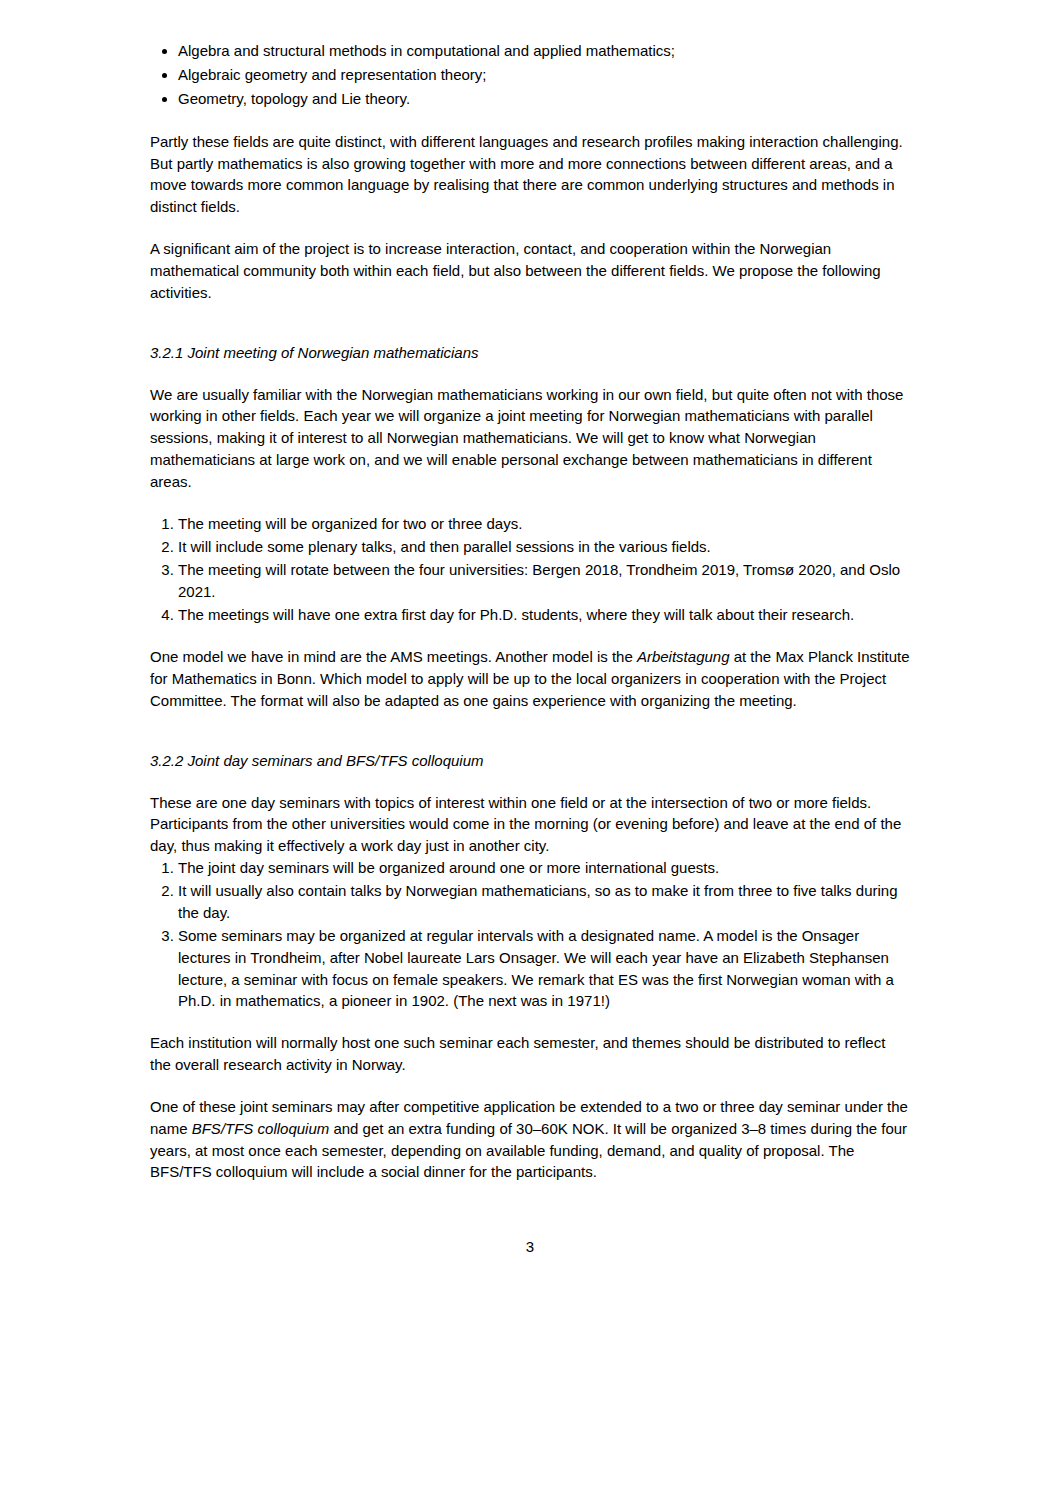Algebra and structural methods in computational and applied mathematics;
Algebraic geometry and representation theory;
Geometry, topology and Lie theory.
Partly these fields are quite distinct, with different languages and research profiles making interaction challenging. But partly mathematics is also growing together with more and more connections between different areas, and a move towards more common language by realising that there are common underlying structures and methods in distinct fields.
A significant aim of the project is to increase interaction, contact, and cooperation within the Norwegian mathematical community both within each field, but also between the different fields. We propose the following activities.
3.2.1 Joint meeting of Norwegian mathematicians
We are usually familiar with the Norwegian mathematicians working in our own field, but quite often not with those working in other fields. Each year we will organize a joint meeting for Norwegian mathematicians with parallel sessions, making it of interest to all Norwegian mathematicians. We will get to know what Norwegian mathematicians at large work on, and we will enable personal exchange between mathematicians in different areas.
The meeting will be organized for two or three days.
It will include some plenary talks, and then parallel sessions in the various fields.
The meeting will rotate between the four universities: Bergen 2018, Trondheim 2019, Tromsø 2020, and Oslo 2021.
The meetings will have one extra first day for Ph.D. students, where they will talk about their research.
One model we have in mind are the AMS meetings. Another model is the Arbeitstagung at the Max Planck Institute for Mathematics in Bonn. Which model to apply will be up to the local organizers in cooperation with the Project Committee. The format will also be adapted as one gains experience with organizing the meeting.
3.2.2 Joint day seminars and BFS/TFS colloquium
These are one day seminars with topics of interest within one field or at the intersection of two or more fields. Participants from the other universities would come in the morning (or evening before) and leave at the end of the day, thus making it effectively a work day just in another city.
The joint day seminars will be organized around one or more international guests.
It will usually also contain talks by Norwegian mathematicians, so as to make it from three to five talks during the day.
Some seminars may be organized at regular intervals with a designated name. A model is the Onsager lectures in Trondheim, after Nobel laureate Lars Onsager. We will each year have an Elizabeth Stephansen lecture, a seminar with focus on female speakers. We remark that ES was the first Norwegian woman with a Ph.D. in mathematics, a pioneer in 1902. (The next was in 1971!)
Each institution will normally host one such seminar each semester, and themes should be distributed to reflect the overall research activity in Norway.
One of these joint seminars may after competitive application be extended to a two or three day seminar under the name BFS/TFS colloquium and get an extra funding of 30–60K NOK. It will be organized 3–8 times during the four years, at most once each semester, depending on available funding, demand, and quality of proposal. The BFS/TFS colloquium will include a social dinner for the participants.
3